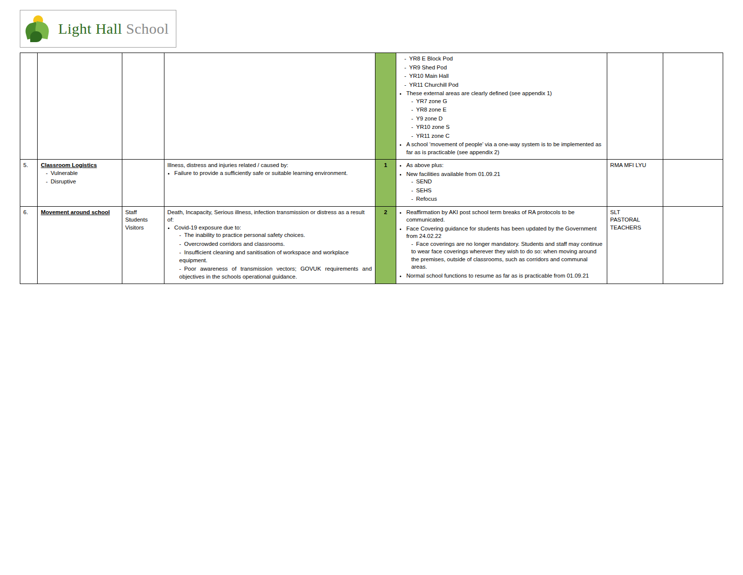Light Hall School
| | | | | | YR8 E Block Pod YR9 Shed Pod YR10 Main Hall YR11 Churchill Pod These external areas are clearly defined (see appendix 1) YR7 zone G YR8 zone E Y9 zone D YR10 zone S YR11 zone C A school ‘movement of people’ via a one-way system is to be implemented as far as is practicable (see appendix 2) | | |
| 5. | Classroom Logistics Vulnerable Disruptive | | Illness, distress and injuries related / caused by: Failure to provide a sufficiently safe or suitable learning environment. | 1 | As above plus: New facilities available from 01.09.21 SEND SEHS Refocus | RMA MFI LYU | |
| 6. | Movement around school | Staff Students Visitors | Death, Incapacity, Serious illness, infection transmission or distress as a result of: Covid-19 exposure due to: The inability to practice personal safety choices. Overcrowded corridors and classrooms. Insufficient cleaning and sanitisation of workspace and workplace equipment. Poor awareness of transmission vectors; GOVUK requirements and objectives in the schools operational guidance. | 2 | Reaffirmation by AKI post school term breaks of RA protocols to be communicated. Face Covering guidance for students has been updated by the Government from 24.02.22 Face coverings are no longer mandatory. Students and staff may continue to wear face coverings wherever they wish to do so: when moving around the premises, outside of classrooms, such as corridors and communal areas. Normal school functions to resume as far as is practicable from 01.09.21 | SLT PASTORAL TEACHERS | |